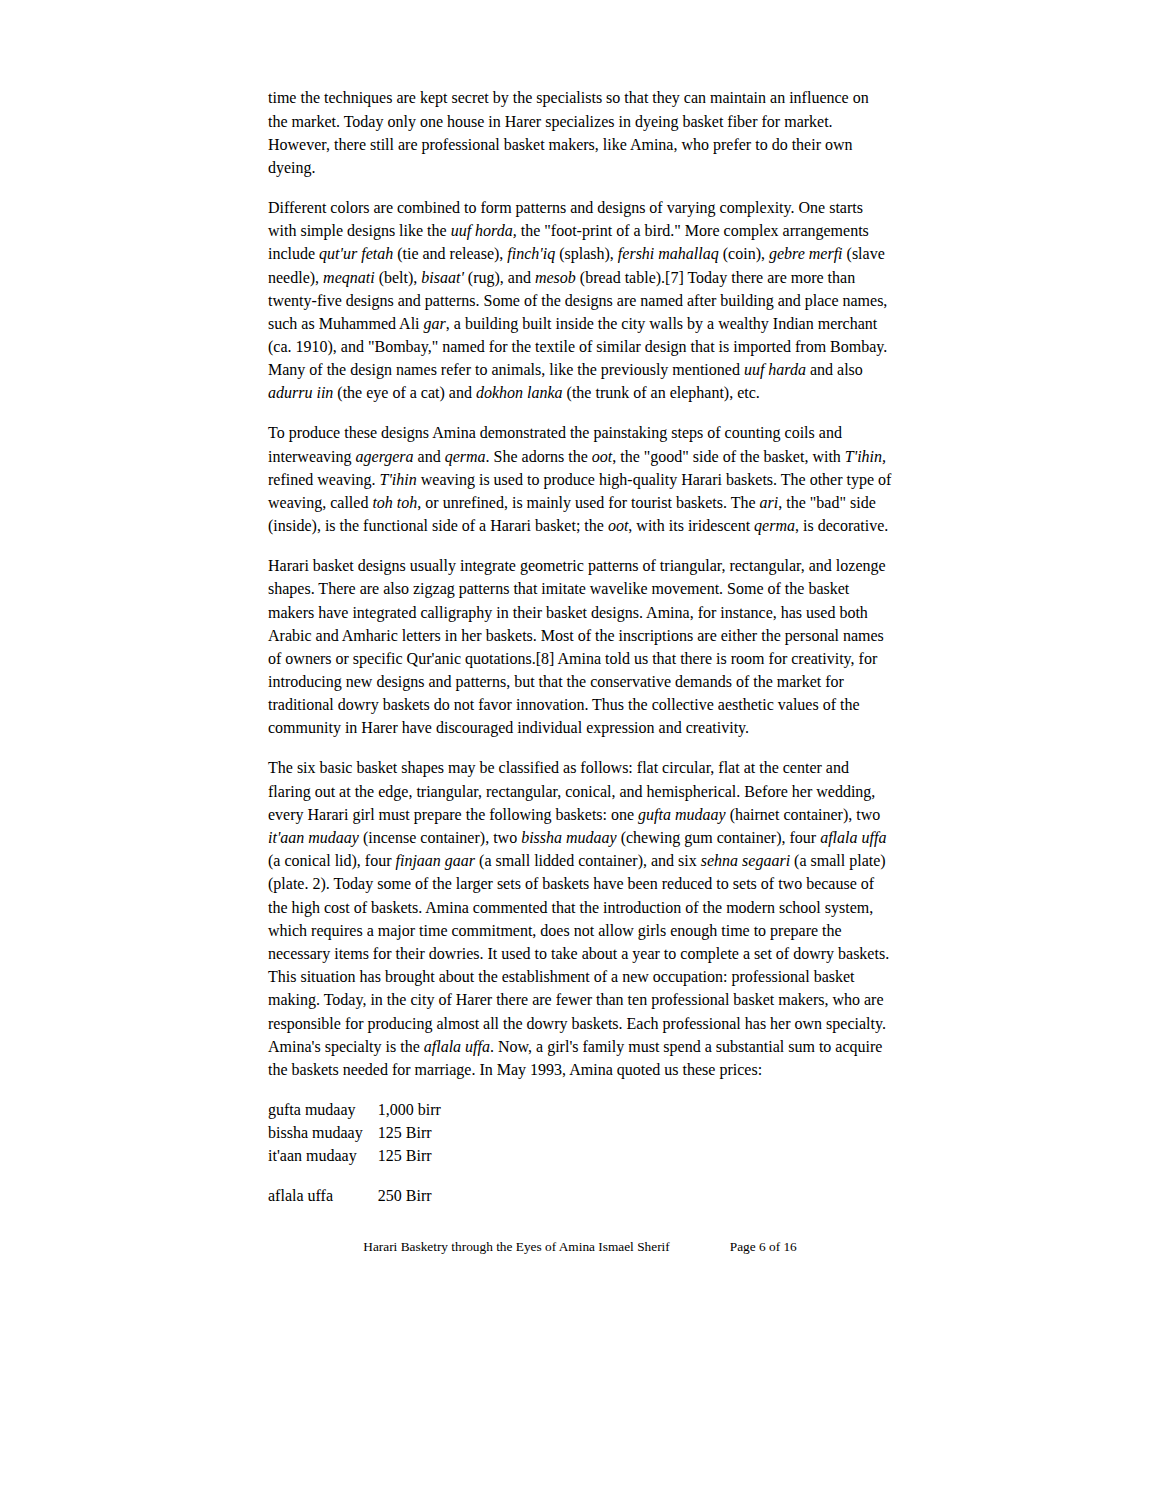time the techniques are kept secret by the specialists so that they can maintain an influence on the market. Today only one house in Harer specializes in dyeing basket fiber for market. However, there still are professional basket makers, like Amina, who prefer to do their own dyeing.
Different colors are combined to form patterns and designs of varying complexity. One starts with simple designs like the uuf horda, the "foot-print of a bird." More complex arrangements include qut'ur fetah (tie and release), finch'iq (splash), fershi mahallaq (coin), gebre merfi (slave needle), meqnati (belt), bisaat' (rug), and mesob (bread table).[7] Today there are more than twenty-five designs and patterns. Some of the designs are named after building and place names, such as Muhammed Ali gar, a building built inside the city walls by a wealthy Indian merchant (ca. 1910), and "Bombay," named for the textile of similar design that is imported from Bombay. Many of the design names refer to animals, like the previously mentioned uuf harda and also adurru iin (the eye of a cat) and dokhon lanka (the trunk of an elephant), etc.
To produce these designs Amina demonstrated the painstaking steps of counting coils and interweaving agergera and qerma. She adorns the oot, the "good" side of the basket, with T'ihin, refined weaving. T'ihin weaving is used to produce high-quality Harari baskets. The other type of weaving, called toh toh, or unrefined, is mainly used for tourist baskets. The ari, the "bad" side (inside), is the functional side of a Harari basket; the oot, with its iridescent qerma, is decorative.
Harari basket designs usually integrate geometric patterns of triangular, rectangular, and lozenge shapes. There are also zigzag patterns that imitate wavelike movement. Some of the basket makers have integrated calligraphy in their basket designs. Amina, for instance, has used both Arabic and Amharic letters in her baskets. Most of the inscriptions are either the personal names of owners or specific Qur'anic quotations.[8] Amina told us that there is room for creativity, for introducing new designs and patterns, but that the conservative demands of the market for traditional dowry baskets do not favor innovation. Thus the collective aesthetic values of the community in Harer have discouraged individual expression and creativity.
The six basic basket shapes may be classified as follows: flat circular, flat at the center and flaring out at the edge, triangular, rectangular, conical, and hemispherical. Before her wedding, every Harari girl must prepare the following baskets: one gufta mudaay (hairnet container), two it'aan mudaay (incense container), two bissha mudaay (chewing gum container), four aflala uffa (a conical lid), four finjaan gaar (a small lidded container), and six sehna segaari (a small plate) (plate. 2). Today some of the larger sets of baskets have been reduced to sets of two because of the high cost of baskets. Amina commented that the introduction of the modern school system, which requires a major time commitment, does not allow girls enough time to prepare the necessary items for their dowries. It used to take about a year to complete a set of dowry baskets. This situation has brought about the establishment of a new occupation: professional basket making. Today, in the city of Harer there are fewer than ten professional basket makers, who are responsible for producing almost all the dowry baskets. Each professional has her own specialty. Amina's specialty is the aflala uffa. Now, a girl's family must spend a substantial sum to acquire the baskets needed for marriage. In May 1993, Amina quoted us these prices:
| gufta mudaay | 1,000 birr |
| bissha mudaay | 125 Birr |
| it'aan mudaay | 125 Birr |
| aflala uffa | 250 Birr |
Harari Basketry through the Eyes of Amina Ismael Sherif Page 6 of 16